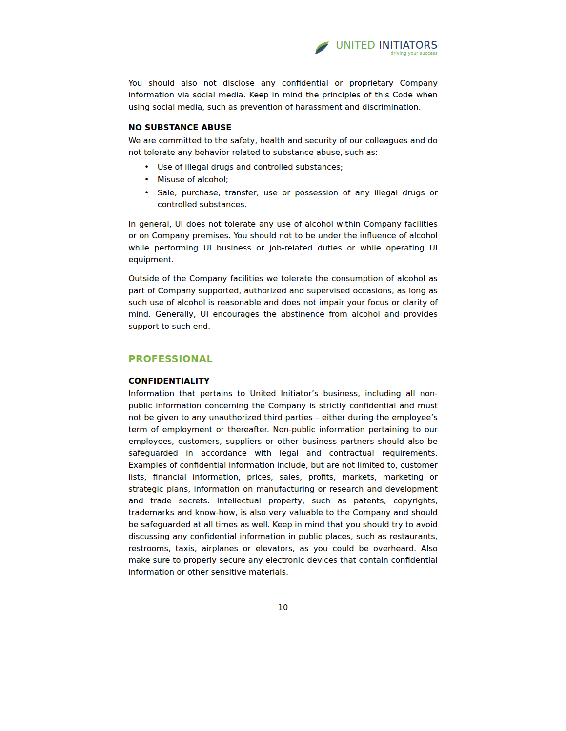UNITED INITIATORS
driving your success
You should also not disclose any confidential or proprietary Company information via social media. Keep in mind the principles of this Code when using social media, such as prevention of harassment and discrimination.
NO SUBSTANCE ABUSE
We are committed to the safety, health and security of our colleagues and do not tolerate any behavior related to substance abuse, such as:
Use of illegal drugs and controlled substances;
Misuse of alcohol;
Sale, purchase, transfer, use or possession of any illegal drugs or controlled substances.
In general, UI does not tolerate any use of alcohol within Company facilities or on Company premises. You should not to be under the influence of alcohol while performing UI business or job-related duties or while operating UI equipment.
Outside of the Company facilities we tolerate the consumption of alcohol as part of Company supported, authorized and supervised occasions, as long as such use of alcohol is reasonable and does not impair your focus or clarity of mind. Generally, UI encourages the abstinence from alcohol and provides support to such end.
PROFESSIONAL
CONFIDENTIALITY
Information that pertains to United Initiator’s business, including all non-public information concerning the Company is strictly confidential and must not be given to any unauthorized third parties – either during the employee’s term of employment or thereafter. Non-public information pertaining to our employees, customers, suppliers or other business partners should also be safeguarded in accordance with legal and contractual requirements. Examples of confidential information include, but are not limited to, customer lists, financial information, prices, sales, profits, markets, marketing or strategic plans, information on manufacturing or research and development and trade secrets. Intellectual property, such as patents, copyrights, trademarks and know-how, is also very valuable to the Company and should be safeguarded at all times as well. Keep in mind that you should try to avoid discussing any confidential information in public places, such as restaurants, restrooms, taxis, airplanes or elevators, as you could be overheard. Also make sure to properly secure any electronic devices that contain confidential information or other sensitive materials.
10